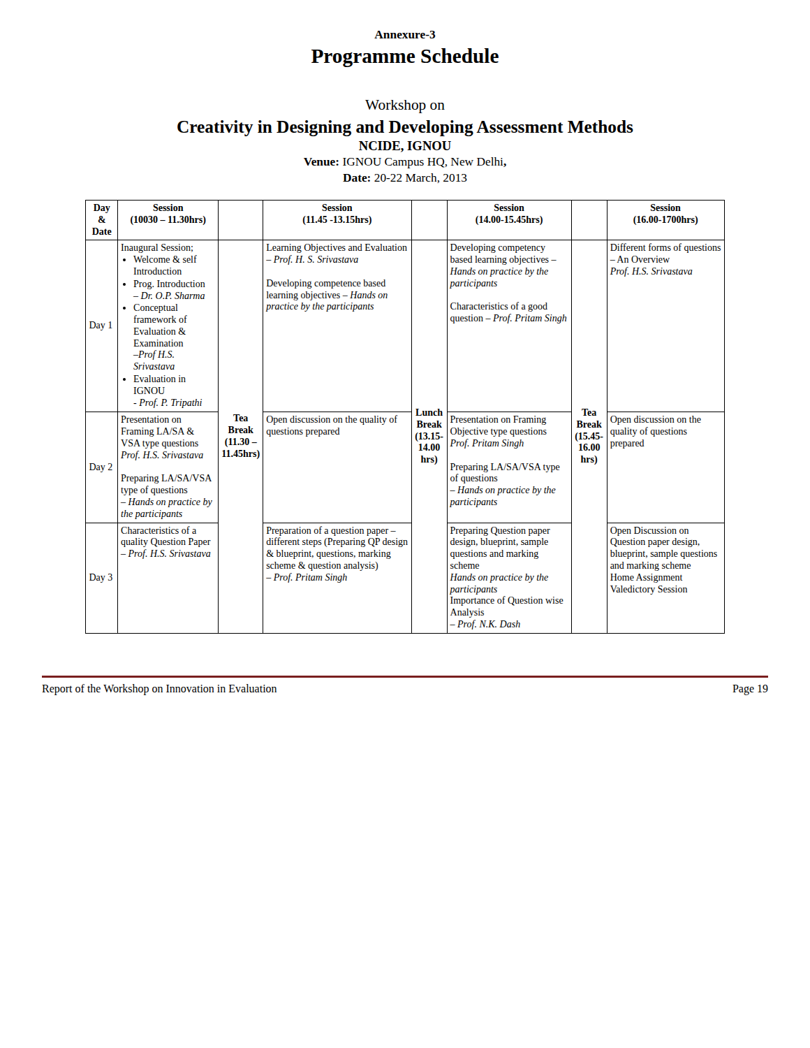Annexure-3
Programme Schedule
Workshop on
Creativity in Designing and Developing Assessment Methods
NCIDE, IGNOU
Venue: IGNOU Campus HQ, New Delhi,
Date: 20-22 March, 2013
| Day & Date | Session (10030 – 11.30hrs) | | Session (11.45 -13.15hrs) | | Session (14.00-15.45hrs) | | Session (16.00-1700hrs) |
| --- | --- | --- | --- | --- | --- | --- | --- |
| Day 1 | Inaugural Session; Welcome & self Introduction Prog. Introduction – Dr. O.P. Sharma Conceptual framework of Evaluation & Examination – Prof H.S. Srivastava Evaluation in IGNOU - Prof. P. Tripathi | Tea Break (11.30 – 11.45hrs) | Learning Objectives and Evaluation – Prof. H. S. Srivastava Developing competence based learning objectives – Hands on practice by the participants | Lunch Break (13.15-14.00 hrs) | Developing competency based learning objectives – Hands on practice by the participants Characteristics of a good question – Prof. Pritam Singh | Tea Break (15.45-16.00 hrs) | Different forms of questions – An Overview Prof. H.S. Srivastava |
| Day 2 | Presentation on Framing LA/SA & VSA type questions Prof. H.S. Srivastava Preparing LA/SA/VSA type of questions – Hands on practice by the participants | Open discussion on the quality of questions prepared | Presentation on Framing Objective type questions Prof. Pritam Singh Preparing LA/SA/VSA type of questions – Hands on practice by the participants | Open discussion on the quality of questions prepared |
| Day 3 | Characteristics of a quality Question Paper – Prof. H.S. Srivastava | Preparation of a question paper – different steps (Preparing QP design & blueprint, questions, marking scheme & question analysis) – Prof. Pritam Singh | Preparing Question paper design, blueprint, sample questions and marking scheme Hands on practice by the participants Importance of Question wise Analysis – Prof. N.K. Dash | Open Discussion on Question paper design, blueprint, sample questions and marking scheme Home Assignment Valedictory Session |
Report of the Workshop on Innovation in Evaluation
Page 19